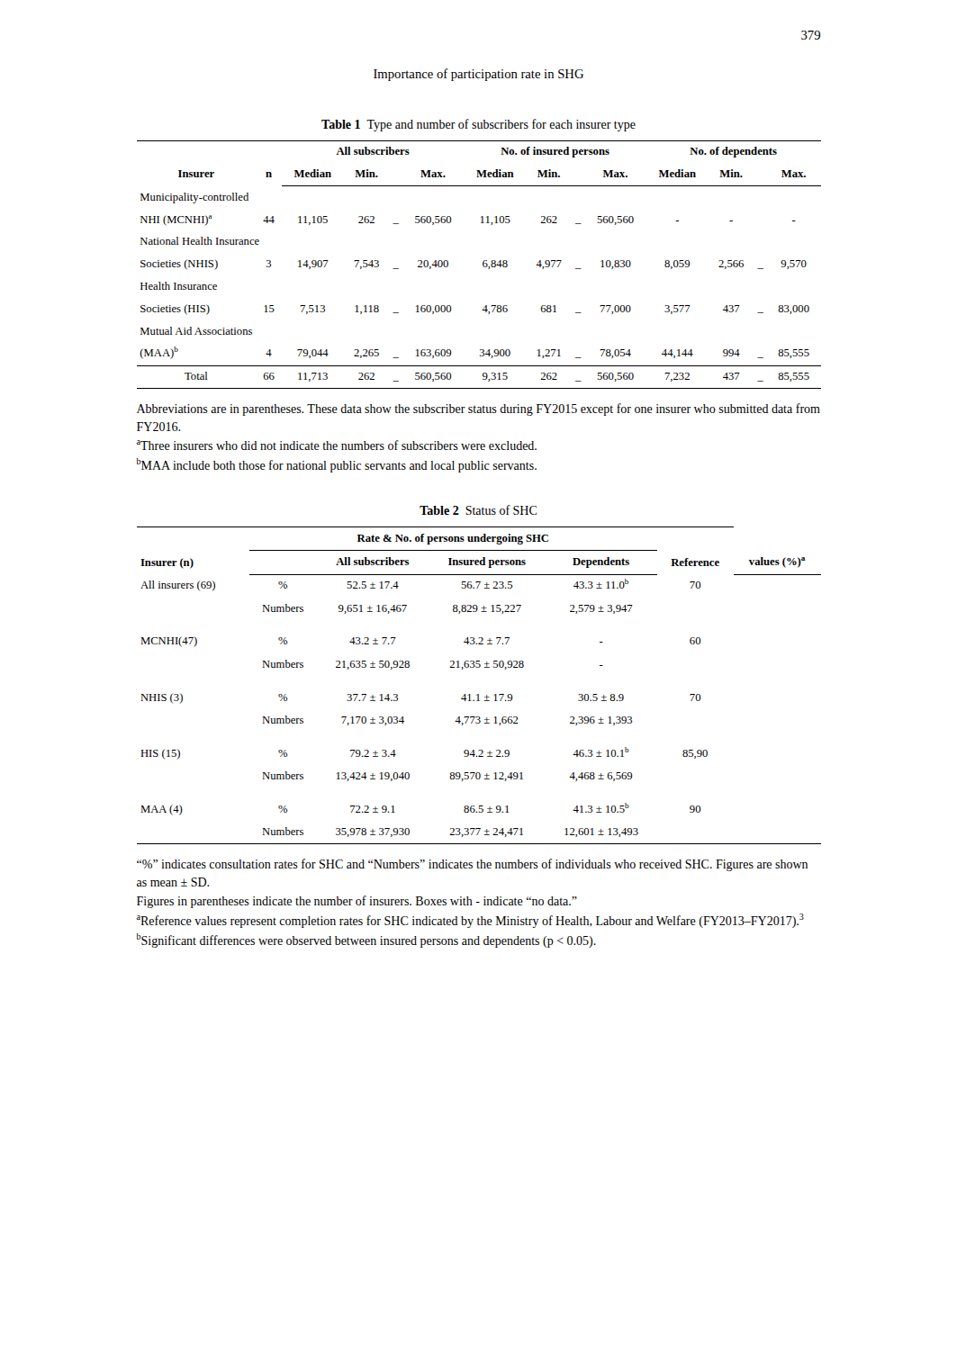379
Importance of participation rate in SHG
Table 1 Type and number of subscribers for each insurer type
| Insurer | n | All subscribers | No. of insured persons | No. of dependents |
| --- | --- | --- | --- | --- |
| Median | Min. | | Max. | Median | Min. | | Max. | Median | Min. | | Max. |
| Municipality-controlled |
| NHI (MCNHI) a | 44 | 11,105 | 262 | – | 560,560 | 11,105 | 262 | – | 560,560 | - | - | | - |
| National Health Insurance |
| Societies (NHIS) | 3 | 14,907 | 7,543 | – | 20,400 | 6,848 | 4,977 | – | 10,830 | 8,059 | 2,566 | – | 9,570 |
| Health Insurance |
| Societies (HIS) | 15 | 7,513 | 1,118 | – | 160,000 | 4,786 | 681 | – | 77,000 | 3,577 | 437 | – | 83,000 |
| Mutual Aid Associations |
| (MAA) b | 4 | 79,044 | 2,265 | – | 163,609 | 34,900 | 1,271 | – | 78,054 | 44,144 | 994 | – | 85,555 |
| Total | 66 | 11,713 | 262 | – | 560,560 | 9,315 | 262 | – | 560,560 | 7,232 | 437 | – | 85,555 |
Abbreviations are in parentheses. These data show the subscriber status during FY2015 except for one insurer who submitted data from FY2016.
aThree insurers who did not indicate the numbers of subscribers were excluded.
bMAA include both those for national public servants and local public servants.
Table 2 Status of SHC
| Insurer (n) | Rate & No. of persons undergoing SHC | Reference |
| --- | --- | --- |
| | All subscribers | Insured persons | Dependents | values (%) a |
| All insurers (69) | % | 52.5 ± 17.4 | 56.7 ± 23.5 | 43.3 ± 11.0 b | 70 |
| | Numbers | 9,651 ± 16,467 | 8,829 ± 15,227 | 2,579 ± 3,947 | |
| MCNHI(47) | % | 43.2 ± 7.7 | 43.2 ± 7.7 | - | 60 |
| | Numbers | 21,635 ± 50,928 | 21,635 ± 50,928 | - | |
| NHIS (3) | % | 37.7 ± 14.3 | 41.1 ± 17.9 | 30.5 ± 8.9 | 70 |
| | Numbers | 7,170 ± 3,034 | 4,773 ± 1,662 | 2,396 ± 1,393 | |
| HIS (15) | % | 79.2 ± 3.4 | 94.2 ± 2.9 | 46.3 ± 10.1 b | 85,90 |
| | Numbers | 13,424 ± 19,040 | 89,570 ± 12,491 | 4,468 ± 6,569 | |
| MAA (4) | % | 72.2 ± 9.1 | 86.5 ± 9.1 | 41.3 ± 10.5 b | 90 |
| | Numbers | 35,978 ± 37,930 | 23,377 ± 24,471 | 12,601 ± 13,493 | |
“%” indicates consultation rates for SHC and “Numbers” indicates the numbers of individuals who received SHC. Figures are shown as mean ± SD.
Figures in parentheses indicate the number of insurers. Boxes with - indicate “no data.”
aReference values represent completion rates for SHC indicated by the Ministry of Health, Labour and Welfare (FY2013–FY2017).3
bSignificant differences were observed between insured persons and dependents (p < 0.05).